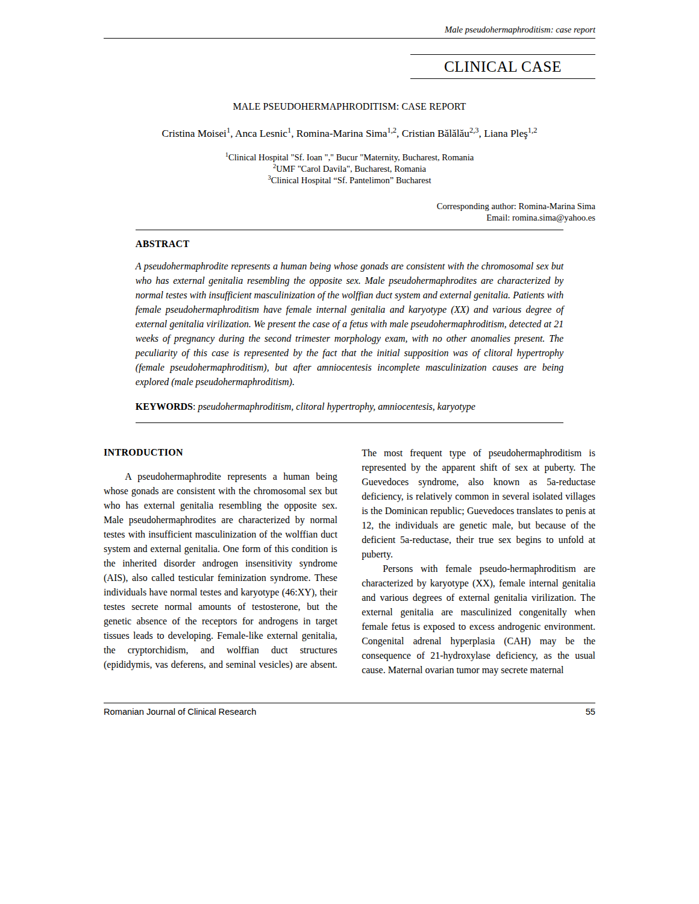Male pseudohermaphroditism: case report
CLINICAL CASE
MALE PSEUDOHERMAPHRODITISM: CASE REPORT
Cristina Moisei1, Anca Lesnic1, Romina-Marina Sima1,2, Cristian Bălălău2,3, Liana Pleş1,2
1Clinical Hospital "Sf. Ioan "," Bucur "Maternity, Bucharest, Romania
2UMF "Carol Davila", Bucharest, Romania
3Clinical Hospital “Sf. Pantelimon” Bucharest
Corresponding author: Romina-Marina Sima
Email: romina.sima@yahoo.es
ABSTRACT
A pseudohermaphrodite represents a human being whose gonads are consistent with the chromosomal sex but who has external genitalia resembling the opposite sex. Male pseudohermaphrodites are characterized by normal testes with insufficient masculinization of the wolffian duct system and external genitalia. Patients with female pseudohermaphroditism have female internal genitalia and karyotype (XX) and various degree of external genitalia virilization. We present the case of a fetus with male pseudohermaphroditism, detected at 21 weeks of pregnancy during the second trimester morphology exam, with no other anomalies present. The peculiarity of this case is represented by the fact that the initial supposition was of clitoral hypertrophy (female pseudohermaphroditism), but after amniocentesis incomplete masculinization causes are being explored (male pseudohermaphroditism).
KEYWORDS: pseudohermaphroditism, clitoral hypertrophy, amniocentesis, karyotype
INTRODUCTION
A pseudohermaphrodite represents a human being whose gonads are consistent with the chromosomal sex but who has external genitalia resembling the opposite sex. Male pseudohermaphrodites are characterized by normal testes with insufficient masculinization of the wolffian duct system and external genitalia. One form of this condition is the inherited disorder androgen insensitivity syndrome (AIS), also called testicular feminization syndrome. These individuals have normal testes and karyotype (46:XY), their testes secrete normal amounts of testosterone, but the genetic absence of the receptors for androgens in target tissues leads to developing. Female-like external genitalia, the cryptorchidism, and wolffian duct structures (epididymis, vas deferens, and seminal vesicles) are absent. The most frequent type of pseudohermaphroditism is represented by the apparent shift of sex at puberty. The Guevedoces syndrome, also known as 5a-reductase deficiency, is relatively common in several isolated villages is the Dominican republic; Guevedoces translates to penis at 12, the individuals are genetic male, but because of the deficient 5a-reductase, their true sex begins to unfold at puberty.
Persons with female pseudo-hermaphroditism are characterized by karyotype (XX), female internal genitalia and various degrees of external genitalia virilization. The external genitalia are masculinized congenitally when female fetus is exposed to excess androgenic environment. Congenital adrenal hyperplasia (CAH) may be the consequence of 21-hydroxylase deficiency, as the usual cause. Maternal ovarian tumor may secrete maternal
Romanian Journal of Clinical Research 55